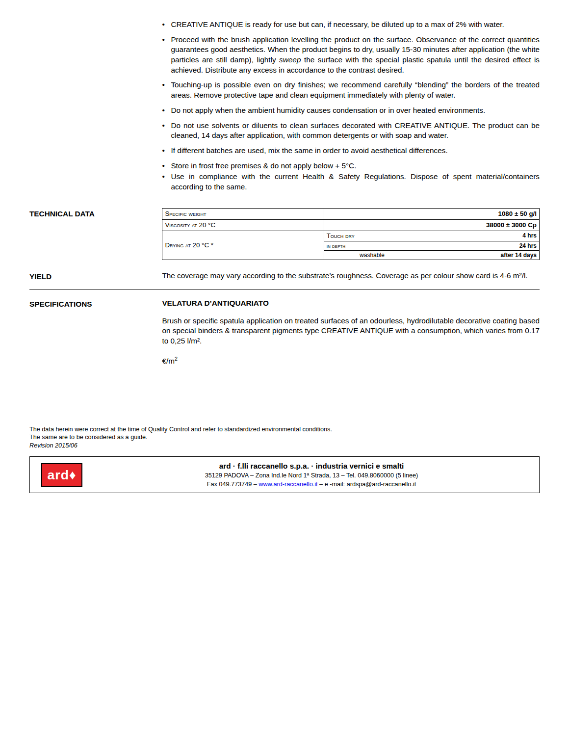CREATIVE ANTIQUE is ready for use but can, if necessary, be diluted up to a max of 2% with water.
Proceed with the brush application levelling the product on the surface. Observance of the correct quantities guarantees good aesthetics. When the product begins to dry, usually 15-30 minutes after application (the white particles are still damp), lightly sweep the surface with the special plastic spatula until the desired effect is achieved. Distribute any excess in accordance to the contrast desired.
Touching-up is possible even on dry finishes; we recommend carefully “blending” the borders of the treated areas. Remove protective tape and clean equipment immediately with plenty of water.
Do not apply when the ambient humidity causes condensation or in over heated environments.
Do not use solvents or diluents to clean surfaces decorated with CREATIVE ANTIQUE. The product can be cleaned, 14 days after application, with common detergents or with soap and water.
If different batches are used, mix the same in order to avoid aesthetical differences.
Store in frost free premises & do not apply below + 5°C.
Use in compliance with the current Health & Safety Regulations. Dispose of spent material/containers according to the same.
TECHNICAL DATA
| Specific weight | 1080 ± 50 g/l |
| Viscosity at 20 °C | 38000 ± 3000 Cp |
| Drying at 20 °C * | / Touch dry / 4 hrs / / in depth / 24 hrs / / washable / after 14 days / |
YIELD
The coverage may vary according to the substrate’s roughness. Coverage as per colour show card is 4-6 m²/l.
SPECIFICATIONS
VELATURA D’ANTIQUARIATO
Brush or specific spatula application on treated surfaces of an odourless, hydrodilutable decorative coating based on special binders & transparent pigments type CREATIVE ANTIQUE with a consumption, which varies from 0.17 to 0,25 l/m².
€/m2
The data herein were correct at the time of Quality Control and refer to standardized environmental conditions.
The same are to be considered as a guide.
Revision 2015/06
ard♦
ard · f.lli raccanello s.p.a. · industria vernici e smalti
35129 PADOVA – Zona Ind.le Nord 1ª Strada, 13 – Tel. 049.8060000 (5 linee)
Fax 049.773749 – www.ard-raccanello.it – e -mail: ardspa@ard-raccanello.it